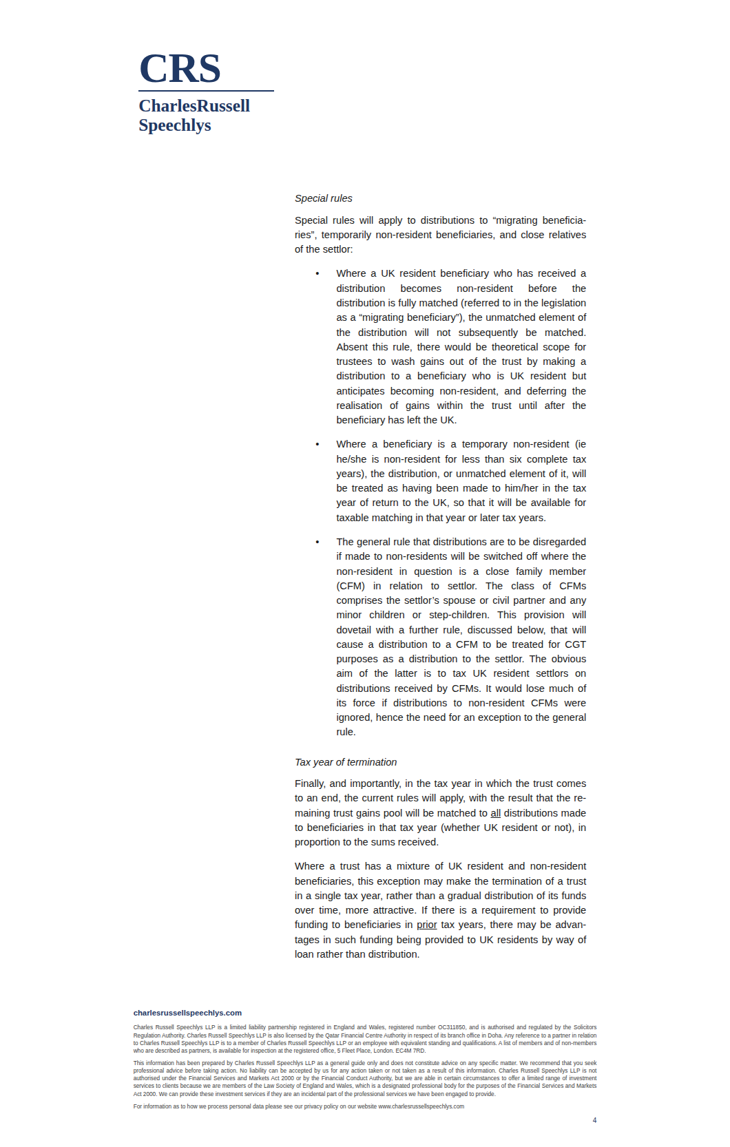CRS
CharlesRussell Speechlys
Special rules
Special rules will apply to distributions to “migrating beneficiaries”, temporarily non-resident beneficiaries, and close relatives of the settlor:
Where a UK resident beneficiary who has received a distribution becomes non-resident before the distribution is fully matched (referred to in the legislation as a “migrating beneficiary”), the unmatched element of the distribution will not subsequently be matched. Absent this rule, there would be theoretical scope for trustees to wash gains out of the trust by making a distribution to a beneficiary who is UK resident but anticipates becoming non-resident, and deferring the realisation of gains within the trust until after the beneficiary has left the UK.
Where a beneficiary is a temporary non-resident (ie he/she is non-resident for less than six complete tax years), the distribution, or unmatched element of it, will be treated as having been made to him/her in the tax year of return to the UK, so that it will be available for taxable matching in that year or later tax years.
The general rule that distributions are to be disregarded if made to non-residents will be switched off where the non-resident in question is a close family member (CFM) in relation to settlor. The class of CFMs comprises the settlor’s spouse or civil partner and any minor children or step-children. This provision will dovetail with a further rule, discussed below, that will cause a distribution to a CFM to be treated for CGT purposes as a distribution to the settlor. The obvious aim of the latter is to tax UK resident settlors on distributions received by CFMs. It would lose much of its force if distributions to non-resident CFMs were ignored, hence the need for an exception to the general rule.
Tax year of termination
Finally, and importantly, in the tax year in which the trust comes to an end, the current rules will apply, with the result that the remaining trust gains pool will be matched to all distributions made to beneficiaries in that tax year (whether UK resident or not), in proportion to the sums received.
Where a trust has a mixture of UK resident and non-resident beneficiaries, this exception may make the termination of a trust in a single tax year, rather than a gradual distribution of its funds over time, more attractive. If there is a requirement to provide funding to beneficiaries in prior tax years, there may be advantages in such funding being provided to UK residents by way of loan rather than distribution.
charlesrussellspeechlys.com
Charles Russell Speechlys LLP is a limited liability partnership registered in England and Wales, registered number OC311850, and is authorised and regulated by the Solicitors Regulation Authority. Charles Russell Speechlys LLP is also licensed by the Qatar Financial Centre Authority in respect of its branch office in Doha. Any reference to a partner in relation to Charles Russell Speechlys LLP is to a member of Charles Russell Speechlys LLP or an employee with equivalent standing and qualifications. A list of members and of non-members who are described as partners, is available for inspection at the registered office, 5 Fleet Place, London. EC4M 7RD.
This information has been prepared by Charles Russell Speechlys LLP as a general guide only and does not constitute advice on any specific matter. We recommend that you seek professional advice before taking action. No liability can be accepted by us for any action taken or not taken as a result of this information. Charles Russell Speechlys LLP is not authorised under the Financial Services and Markets Act 2000 or by the Financial Conduct Authority, but we are able in certain circumstances to offer a limited range of investment services to clients because we are members of the Law Society of England and Wales, which is a designated professional body for the purposes of the Financial Services and Markets Act 2000. We can provide these investment services if they are an incidental part of the professional services we have been engaged to provide.
For information as to how we process personal data please see our privacy policy on our website www.charlesrussellspeechlys.com
4